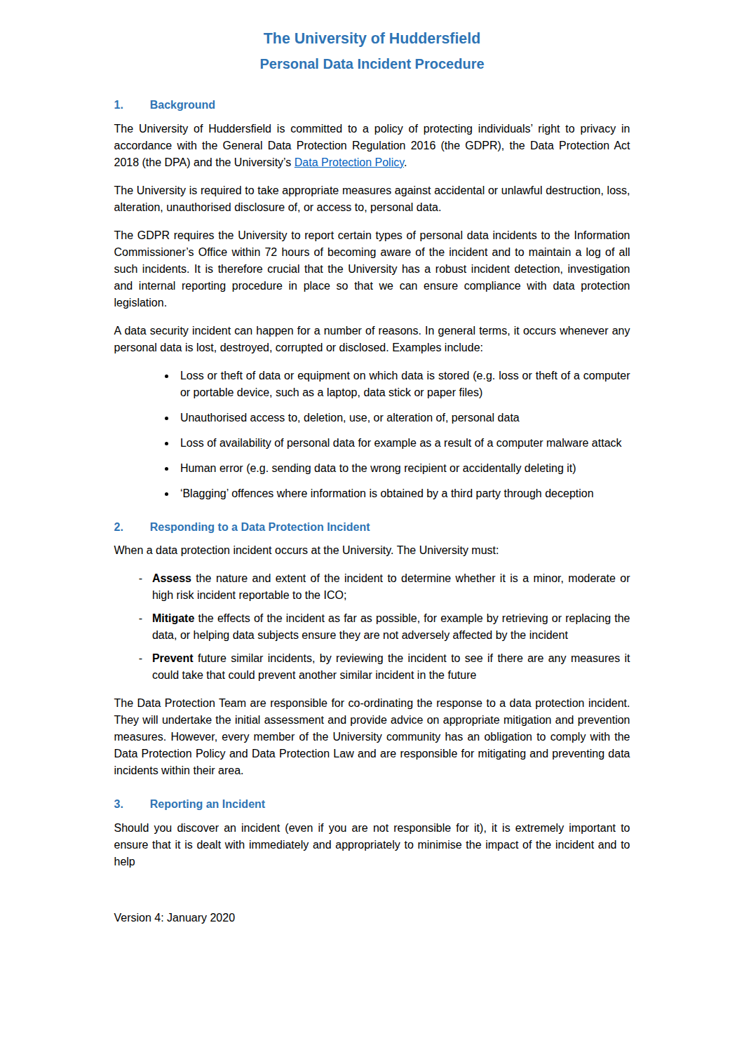The University of Huddersfield
Personal Data Incident Procedure
1. Background
The University of Huddersfield is committed to a policy of protecting individuals’ right to privacy in accordance with the General Data Protection Regulation 2016 (the GDPR), the Data Protection Act 2018 (the DPA) and the University’s Data Protection Policy.
The University is required to take appropriate measures against accidental or unlawful destruction, loss, alteration, unauthorised disclosure of, or access to, personal data.
The GDPR requires the University to report certain types of personal data incidents to the Information Commissioner’s Office within 72 hours of becoming aware of the incident and to maintain a log of all such incidents. It is therefore crucial that the University has a robust incident detection, investigation and internal reporting procedure in place so that we can ensure compliance with data protection legislation.
A data security incident can happen for a number of reasons. In general terms, it occurs whenever any personal data is lost, destroyed, corrupted or disclosed. Examples include:
Loss or theft of data or equipment on which data is stored (e.g. loss or theft of a computer or portable device, such as a laptop, data stick or paper files)
Unauthorised access to, deletion, use, or alteration of, personal data
Loss of availability of personal data for example as a result of a computer malware attack
Human error (e.g. sending data to the wrong recipient or accidentally deleting it)
‘Blagging’ offences where information is obtained by a third party through deception
2. Responding to a Data Protection Incident
When a data protection incident occurs at the University. The University must:
Assess the nature and extent of the incident to determine whether it is a minor, moderate or high risk incident reportable to the ICO;
Mitigate the effects of the incident as far as possible, for example by retrieving or replacing the data, or helping data subjects ensure they are not adversely affected by the incident
Prevent future similar incidents, by reviewing the incident to see if there are any measures it could take that could prevent another similar incident in the future
The Data Protection Team are responsible for co-ordinating the response to a data protection incident. They will undertake the initial assessment and provide advice on appropriate mitigation and prevention measures. However, every member of the University community has an obligation to comply with the Data Protection Policy and Data Protection Law and are responsible for mitigating and preventing data incidents within their area.
3. Reporting an Incident
Should you discover an incident (even if you are not responsible for it), it is extremely important to ensure that it is dealt with immediately and appropriately to minimise the impact of the incident and to help
Version 4: January 2020